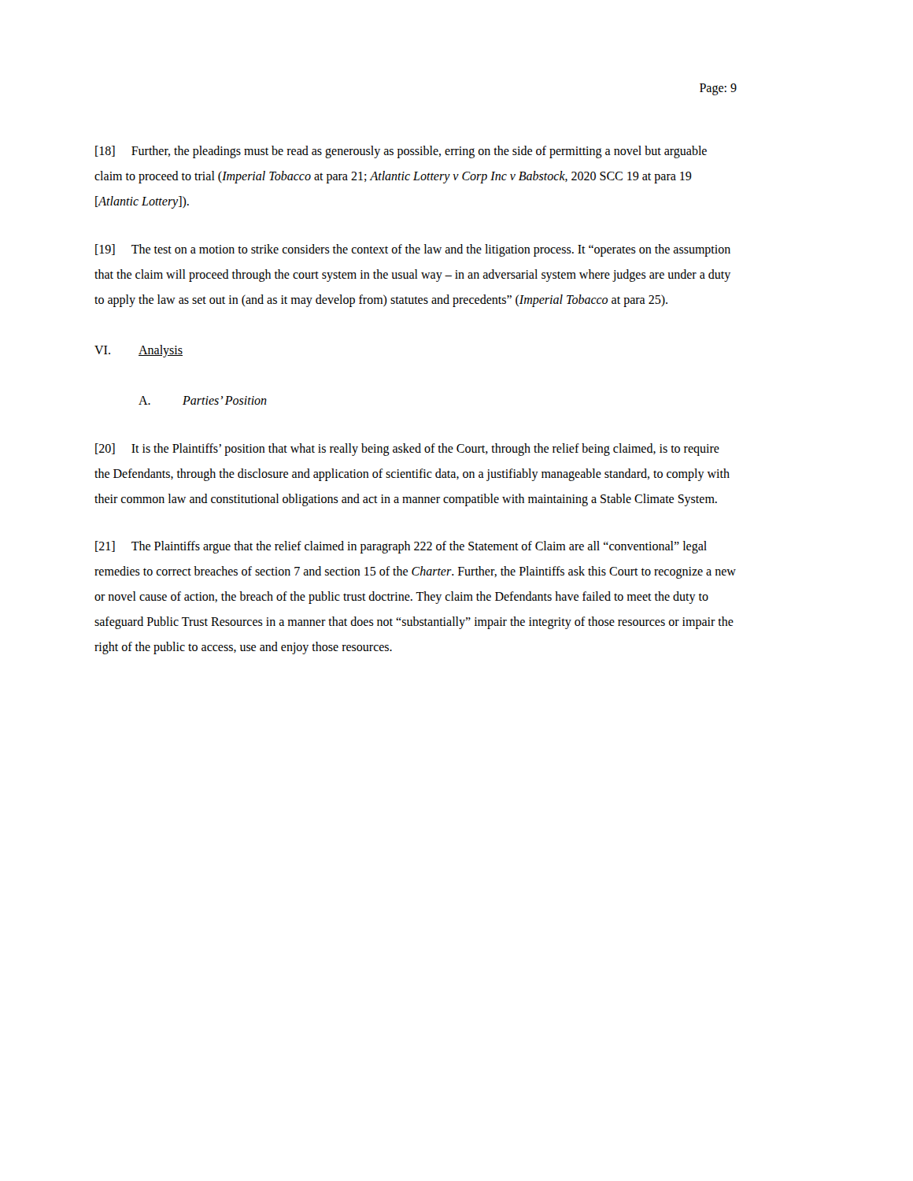Page: 9
[18] Further, the pleadings must be read as generously as possible, erring on the side of permitting a novel but arguable claim to proceed to trial (Imperial Tobacco at para 21; Atlantic Lottery v Corp Inc v Babstock, 2020 SCC 19 at para 19 [Atlantic Lottery]).
[19] The test on a motion to strike considers the context of the law and the litigation process. It “operates on the assumption that the claim will proceed through the court system in the usual way – in an adversarial system where judges are under a duty to apply the law as set out in (and as it may develop from) statutes and precedents” (Imperial Tobacco at para 25).
VI. Analysis
A. Parties’ Position
[20] It is the Plaintiffs’ position that what is really being asked of the Court, through the relief being claimed, is to require the Defendants, through the disclosure and application of scientific data, on a justifiably manageable standard, to comply with their common law and constitutional obligations and act in a manner compatible with maintaining a Stable Climate System.
[21] The Plaintiffs argue that the relief claimed in paragraph 222 of the Statement of Claim are all “conventional” legal remedies to correct breaches of section 7 and section 15 of the Charter. Further, the Plaintiffs ask this Court to recognize a new or novel cause of action, the breach of the public trust doctrine. They claim the Defendants have failed to meet the duty to safeguard Public Trust Resources in a manner that does not “substantially” impair the integrity of those resources or impair the right of the public to access, use and enjoy those resources.